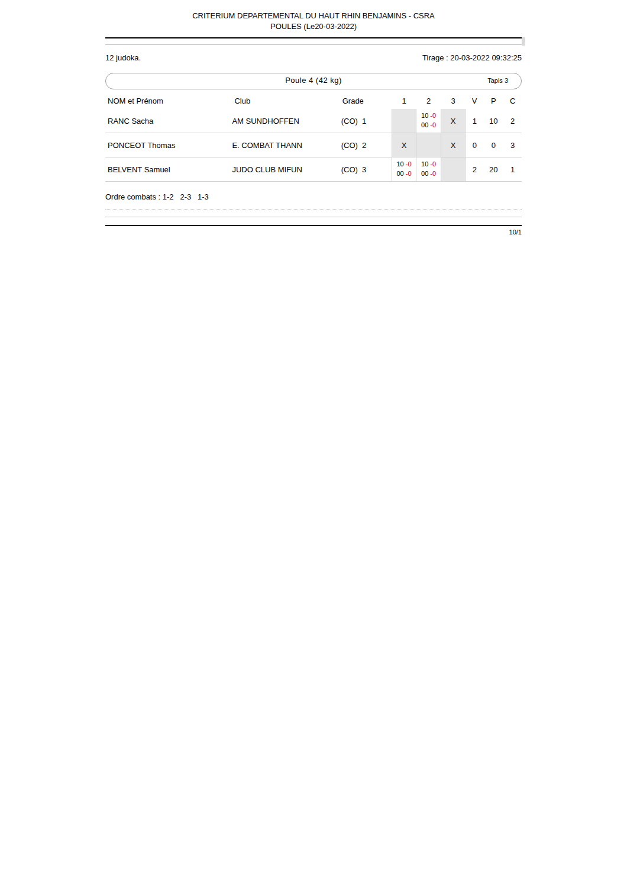CRITERIUM DEPARTEMENTAL DU HAUT RHIN BENJAMINS - CSRA POULES (Le20-03-2022)
12 judoka.
Tirage : 20-03-2022 09:32:25
Poule 4 (42 kg)
Tapis 3
| NOM et Prénom | Club | Grade | 1 | 2 | 3 | V | P | C |
| --- | --- | --- | --- | --- | --- | --- | --- | --- |
| RANC Sacha | AM SUNDHOFFEN | (CO) 1 | | 10 -0 00 -0 | X | 1 | 10 | 2 |
| PONCEOT Thomas | E. COMBAT THANN | (CO) 2 | X | | X | 0 | 0 | 3 |
| BELVENT Samuel | JUDO CLUB MIFUN | (CO) 3 | 10 -0 00 -0 | 10 -0 00 -0 | | 2 | 20 | 1 |
Ordre combats : 1-2 2-3 1-3
10/1